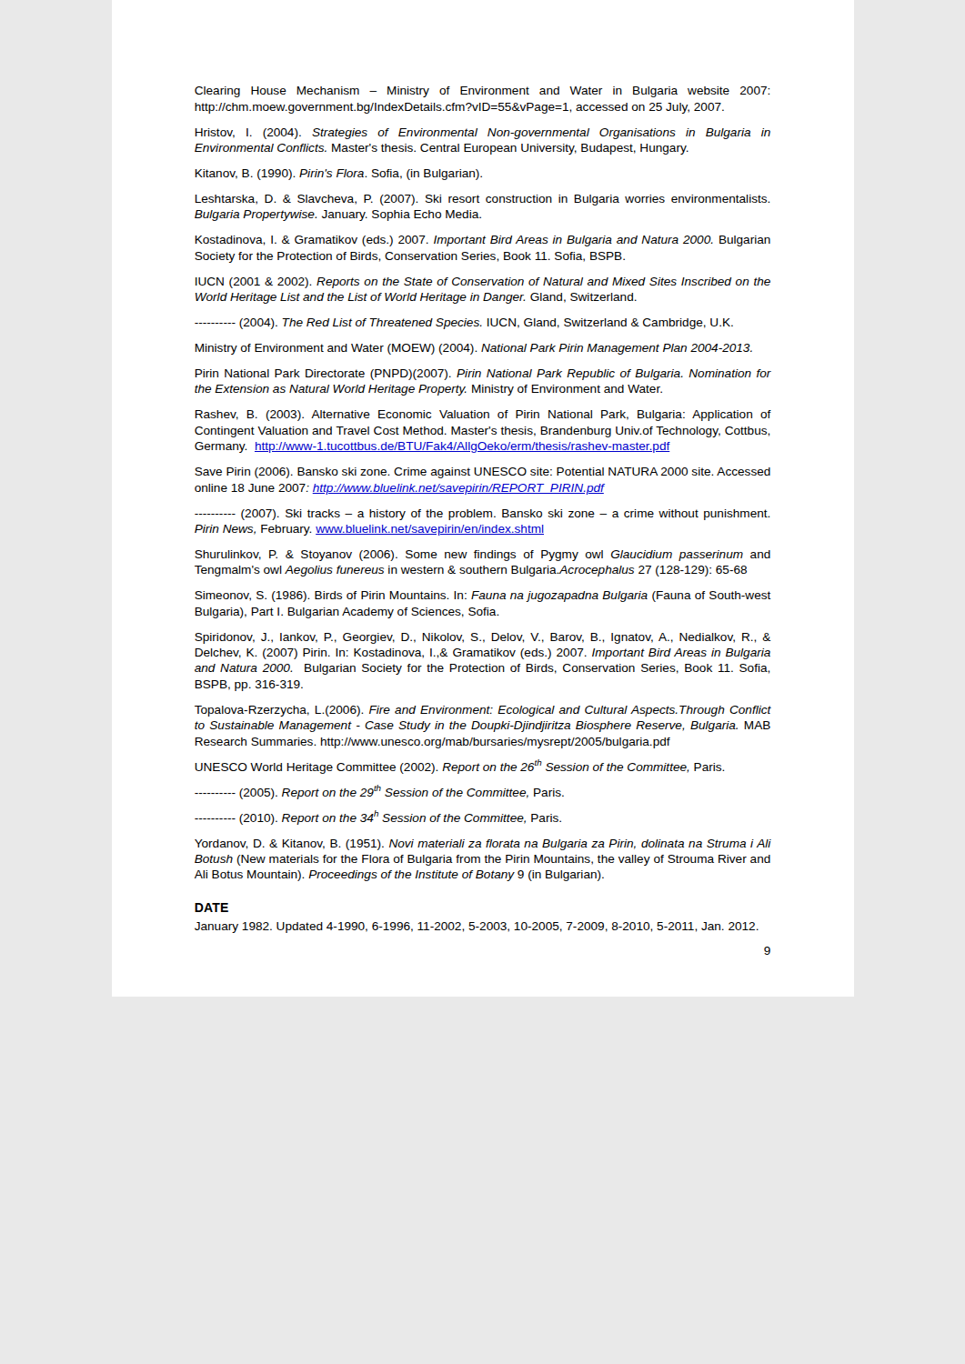Clearing House Mechanism – Ministry of Environment and Water in Bulgaria website 2007: http://chm.moew.government.bg/IndexDetails.cfm?vID=55&vPage=1, accessed on 25 July, 2007.
Hristov, I. (2004). Strategies of Environmental Non-governmental Organisations in Bulgaria in Environmental Conflicts. Master's thesis. Central European University, Budapest, Hungary.
Kitanov, B. (1990). Pirin's Flora. Sofia, (in Bulgarian).
Leshtarska, D. & Slavcheva, P. (2007). Ski resort construction in Bulgaria worries environmentalists. Bulgaria Propertywise. January. Sophia Echo Media.
Kostadinova, I. & Gramatikov (eds.) 2007. Important Bird Areas in Bulgaria and Natura 2000. Bulgarian Society for the Protection of Birds, Conservation Series, Book 11. Sofia, BSPB.
IUCN (2001 & 2002). Reports on the State of Conservation of Natural and Mixed Sites Inscribed on the World Heritage List and the List of World Heritage in Danger. Gland, Switzerland.
---------- (2004). The Red List of Threatened Species. IUCN, Gland, Switzerland & Cambridge, U.K.
Ministry of Environment and Water (MOEW) (2004). National Park Pirin Management Plan 2004-2013.
Pirin National Park Directorate (PNPD)(2007). Pirin National Park Republic of Bulgaria. Nomination for the Extension as Natural World Heritage Property. Ministry of Environment and Water.
Rashev, B. (2003). Alternative Economic Valuation of Pirin National Park, Bulgaria: Application of Contingent Valuation and Travel Cost Method. Master's thesis, Brandenburg Univ.of Technology, Cottbus, Germany. http://www-1.tucottbus.de/BTU/Fak4/AllgOeko/erm/thesis/rashev-master.pdf
Save Pirin (2006). Bansko ski zone. Crime against UNESCO site: Potential NATURA 2000 site. Accessed online 18 June 2007: http://www.bluelink.net/savepirin/REPORT_PIRIN.pdf
---------- (2007). Ski tracks – a history of the problem. Bansko ski zone – a crime without punishment. Pirin News, February. www.bluelink.net/savepirin/en/index.shtml
Shurulinkov, P. & Stoyanov (2006). Some new findings of Pygmy owl Glaucidium passerinum and Tengmalm's owl Aegolius funereus in western & southern Bulgaria.Acrocephalus 27 (128-129): 65-68
Simeonov, S. (1986). Birds of Pirin Mountains. In: Fauna na jugozapadna Bulgaria (Fauna of South-west Bulgaria), Part I. Bulgarian Academy of Sciences, Sofia.
Spiridonov, J., Iankov, P., Georgiev, D., Nikolov, S., Delov, V., Barov, B., Ignatov, A., Nedialkov, R., & Delchev, K. (2007) Pirin. In: Kostadinova, I.,& Gramatikov (eds.) 2007. Important Bird Areas in Bulgaria and Natura 2000. Bulgarian Society for the Protection of Birds, Conservation Series, Book 11. Sofia, BSPB, pp. 316-319.
Topalova-Rzerzycha, L.(2006). Fire and Environment: Ecological and Cultural Aspects.Through Conflict to Sustainable Management - Case Study in the Doupki-Djindjiritza Biosphere Reserve, Bulgaria. MAB Research Summaries. http://www.unesco.org/mab/bursaries/mysrept/2005/bulgaria.pdf
UNESCO World Heritage Committee (2002). Report on the 26th Session of the Committee, Paris.
---------- (2005). Report on the 29th Session of the Committee, Paris.
---------- (2010). Report on the 34h Session of the Committee, Paris.
Yordanov, D. & Kitanov, B. (1951). Novi materiali za florata na Bulgaria za Pirin, dolinata na Struma i Ali Botush (New materials for the Flora of Bulgaria from the Pirin Mountains, the valley of Strouma River and Ali Botus Mountain). Proceedings of the Institute of Botany 9 (in Bulgarian).
DATE
January 1982. Updated 4-1990, 6-1996, 11-2002, 5-2003, 10-2005, 7-2009, 8-2010, 5-2011, Jan. 2012.
9